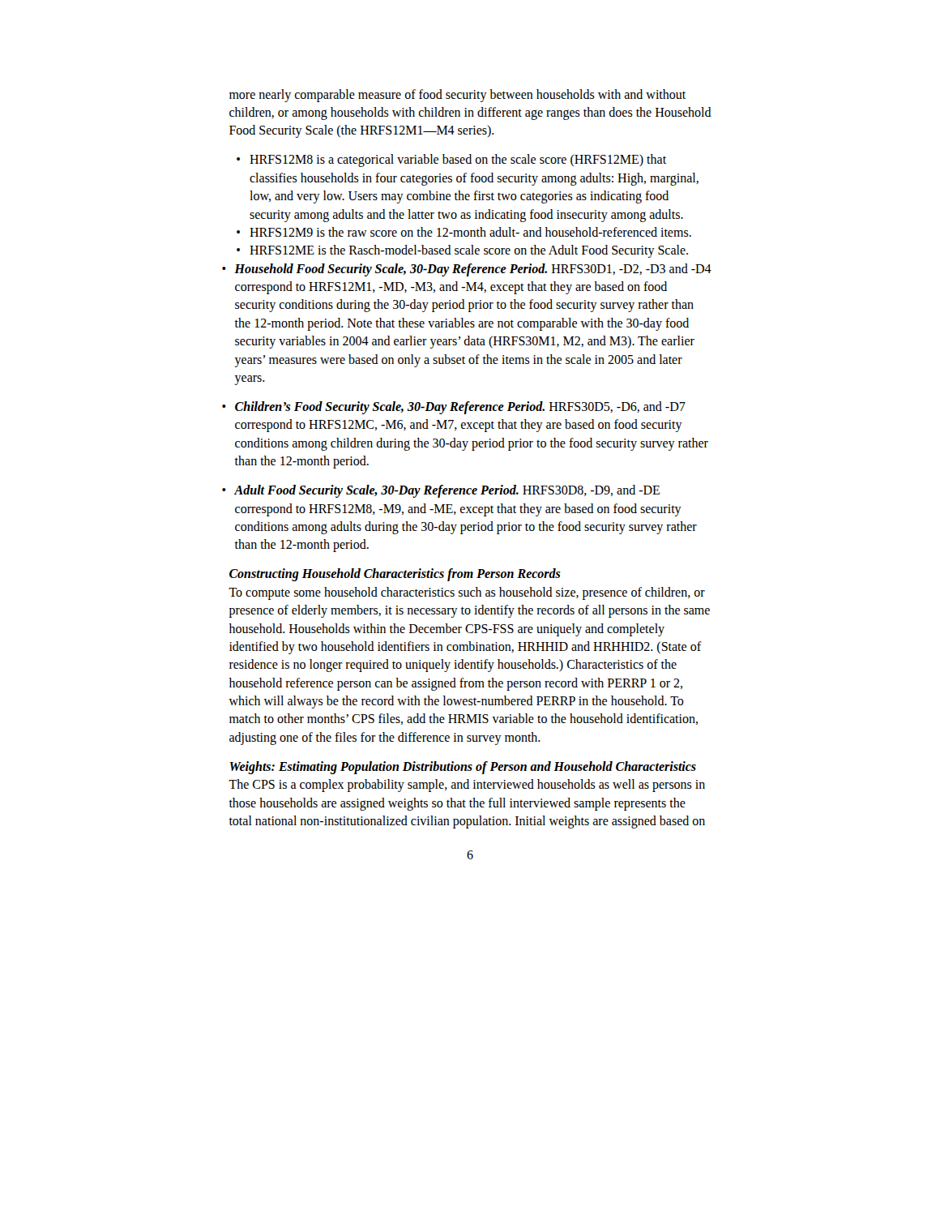more nearly comparable measure of food security between households with and without children, or among households with children in different age ranges than does the Household Food Security Scale (the HRFS12M1—M4 series).
HRFS12M8 is a categorical variable based on the scale score (HRFS12ME) that classifies households in four categories of food security among adults: High, marginal, low, and very low. Users may combine the first two categories as indicating food security among adults and the latter two as indicating food insecurity among adults.
HRFS12M9 is the raw score on the 12-month adult- and household-referenced items.
HRFS12ME is the Rasch-model-based scale score on the Adult Food Security Scale.
Household Food Security Scale, 30-Day Reference Period. HRFS30D1, -D2, -D3 and -D4 correspond to HRFS12M1, -MD, -M3, and -M4, except that they are based on food security conditions during the 30-day period prior to the food security survey rather than the 12-month period. Note that these variables are not comparable with the 30-day food security variables in 2004 and earlier years’ data (HRFS30M1, M2, and M3). The earlier years’ measures were based on only a subset of the items in the scale in 2005 and later years.
Children’s Food Security Scale, 30-Day Reference Period. HRFS30D5, -D6, and -D7 correspond to HRFS12MC, -M6, and -M7, except that they are based on food security conditions among children during the 30-day period prior to the food security survey rather than the 12-month period.
Adult Food Security Scale, 30-Day Reference Period. HRFS30D8, -D9, and -DE correspond to HRFS12M8, -M9, and -ME, except that they are based on food security conditions among adults during the 30-day period prior to the food security survey rather than the 12-month period.
Constructing Household Characteristics from Person Records
To compute some household characteristics such as household size, presence of children, or presence of elderly members, it is necessary to identify the records of all persons in the same household. Households within the December CPS-FSS are uniquely and completely identified by two household identifiers in combination, HRHHID and HRHHID2. (State of residence is no longer required to uniquely identify households.) Characteristics of the household reference person can be assigned from the person record with PERRP 1 or 2, which will always be the record with the lowest-numbered PERRP in the household. To match to other months’ CPS files, add the HRMIS variable to the household identification, adjusting one of the files for the difference in survey month.
Weights: Estimating Population Distributions of Person and Household Characteristics
The CPS is a complex probability sample, and interviewed households as well as persons in those households are assigned weights so that the full interviewed sample represents the total national non-institutionalized civilian population. Initial weights are assigned based on
6